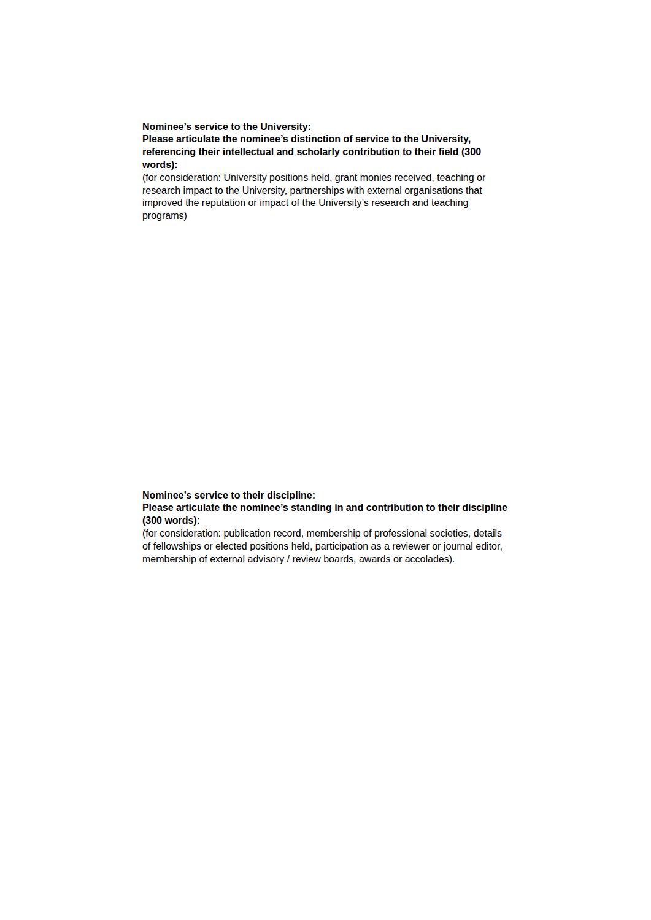Nominee’s service to the University:
Please articulate the nominee’s distinction of service to the University, referencing their intellectual and scholarly contribution to their field (300 words):
(for consideration: University positions held, grant monies received, teaching or research impact to the University, partnerships with external organisations that improved the reputation or impact of the University’s research and teaching programs)
Nominee’s service to their discipline:
Please articulate the nominee’s standing in and contribution to their discipline (300 words):
(for consideration: publication record, membership of professional societies, details of fellowships or elected positions held, participation as a reviewer or journal editor, membership of external advisory / review boards, awards or accolades).